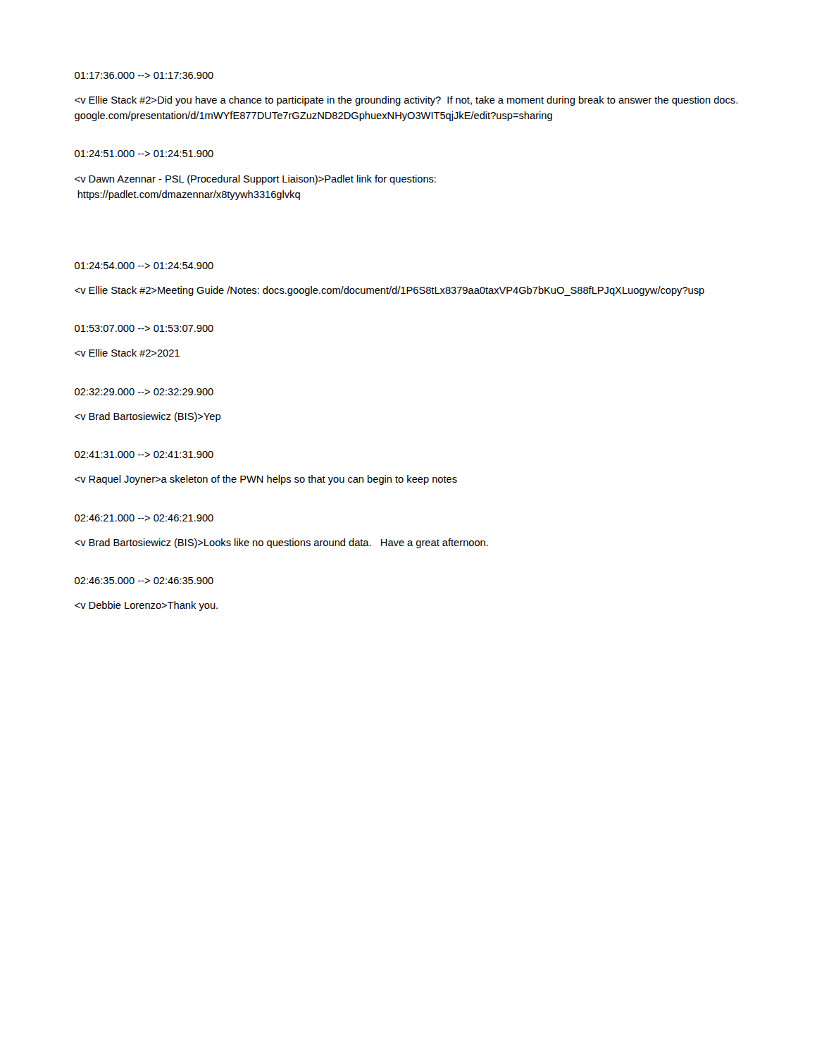01:17:36.000 --> 01:17:36.900
<v Ellie Stack #2>Did you have a chance to participate in the grounding activity? If not, take a moment during break to answer the question docs.google.com/presentation/d/1mWYfE877DUTe7rGZuzND82DGphuexNHyO3WIT5qjJkE/edit?usp=sharing
01:24:51.000 --> 01:24:51.900
<v Dawn Azennar - PSL (Procedural Support Liaison)>Padlet link for questions:
https://padlet.com/dmazennar/x8tyywh3316glvkq
01:24:54.000 --> 01:24:54.900
<v Ellie Stack #2>Meeting Guide /Notes: docs.google.com/document/d/1P6S8tLx8379aa0taxVP4Gb7bKuO_S88fLPJqXLuogyw/copy?usp
01:53:07.000 --> 01:53:07.900
<v Ellie Stack #2>2021
02:32:29.000 --> 02:32:29.900
<v Brad Bartosiewicz (BIS)>Yep
02:41:31.000 --> 02:41:31.900
<v Raquel Joyner>a skeleton of the PWN helps so that you can begin to keep notes
02:46:21.000 --> 02:46:21.900
<v Brad Bartosiewicz (BIS)>Looks like no questions around data. Have a great afternoon.
02:46:35.000 --> 02:46:35.900
<v Debbie Lorenzo>Thank you.